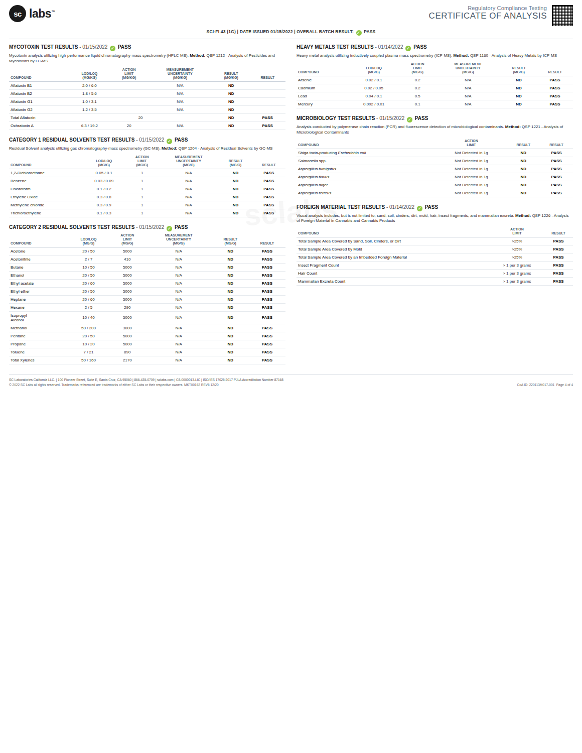sc
labs™
Regulatory Compliance Testing
CERTIFICATE OF ANALYSIS
SCI-FI 43 (1G) | DATE ISSUED 01/15/2022 | OVERALL BATCH RESULT: ✓ PASS
sclabs
MYCOTOXIN TEST RESULTS - 01/15/2022 ✓ PASS
Mycotoxin analysis utilizing high-performance liquid chromatography-mass spectrometry (HPLC-MS). Method: QSP 1212 - Analysis of Pesticides and Mycotoxins by LC-MS
| COMPOUND | LOD/LOQ (µg/kg) | ACTION LIMIT (µg/kg) | MEASUREMENT UNCERTAINTY (µg/kg) | RESULT (µg/kg) | RESULT |
| --- | --- | --- | --- | --- | --- |
| Aflatoxin B1 | 2.0 / 6.0 | | N/A | ND | |
| Aflatoxin B2 | 1.8 / 5.6 | | N/A | ND | |
| Aflatoxin G1 | 1.0 / 3.1 | | N/A | ND | |
| Aflatoxin G2 | 1.2 / 3.5 | | N/A | ND | |
| Total Aflatoxin | 20 | ND | PASS |
| Ochratoxin A | 6.3 / 19.2 | 20 | N/A | ND | PASS |
CATEGORY 1 RESIDUAL SOLVENTS TEST RESULTS - 01/15/2022 ✓ PASS
Residual Solvent analysis utilizing gas chromatography-mass spectrometry (GC-MS). Method: QSP 1204 - Analysis of Residual Solvents by GC-MS
| COMPOUND | LOD/LOQ (µg/g) | ACTION LIMIT (µg/g) | MEASUREMENT UNCERTAINTY (µg/g) | RESULT (µg/g) | RESULT |
| --- | --- | --- | --- | --- | --- |
| 1,2-Dichloroethane | 0.05 / 0.1 | 1 | N/A | ND | PASS |
| Benzene | 0.03 / 0.09 | 1 | N/A | ND | PASS |
| Chloroform | 0.1 / 0.2 | 1 | N/A | ND | PASS |
| Ethylene Oxide | 0.3 / 0.8 | 1 | N/A | ND | PASS |
| Methylene chloride | 0.3 / 0.9 | 1 | N/A | ND | PASS |
| Trichloroethylene | 0.1 / 0.3 | 1 | N/A | ND | PASS |
CATEGORY 2 RESIDUAL SOLVENTS TEST RESULTS - 01/15/2022 ✓ PASS
| COMPOUND | LOD/LOQ (µg/g) | ACTION LIMIT (µg/g) | MEASUREMENT UNCERTAINTY (µg/g) | RESULT (µg/g) | RESULT |
| --- | --- | --- | --- | --- | --- |
| Acetone | 20 / 50 | 5000 | N/A | ND | PASS |
| Acetonitrile | 2 / 7 | 410 | N/A | ND | PASS |
| Butane | 10 / 50 | 5000 | N/A | ND | PASS |
| Ethanol | 20 / 50 | 5000 | N/A | ND | PASS |
| Ethyl acetate | 20 / 60 | 5000 | N/A | ND | PASS |
| Ethyl ether | 20 / 50 | 5000 | N/A | ND | PASS |
| Heptane | 20 / 60 | 5000 | N/A | ND | PASS |
| Hexane | 2 / 5 | 290 | N/A | ND | PASS |
| Isopropyl Alcohol | 10 / 40 | 5000 | N/A | ND | PASS |
| Methanol | 50 / 200 | 3000 | N/A | ND | PASS |
| Pentane | 20 / 50 | 5000 | N/A | ND | PASS |
| Propane | 10 / 20 | 5000 | N/A | ND | PASS |
| Toluene | 7 / 21 | 890 | N/A | ND | PASS |
| Total Xylenes | 50 / 160 | 2170 | N/A | ND | PASS |
HEAVY METALS TEST RESULTS - 01/14/2022 ✓ PASS
Heavy metal analysis utilizing inductively coupled plasma-mass spectrometry (ICP-MS). Method: QSP 1160 - Analysis of Heavy Metals by ICP-MS
| COMPOUND | LOD/LOQ (µg/g) | ACTION LIMIT (µg/g) | MEASUREMENT UNCERTAINTY (µg/g) | RESULT (µg/g) | RESULT |
| --- | --- | --- | --- | --- | --- |
| Arsenic | 0.02 / 0.1 | 0.2 | N/A | ND | PASS |
| Cadmium | 0.02 / 0.05 | 0.2 | N/A | ND | PASS |
| Lead | 0.04 / 0.1 | 0.5 | N/A | ND | PASS |
| Mercury | 0.002 / 0.01 | 0.1 | N/A | ND | PASS |
MICROBIOLOGY TEST RESULTS - 01/15/2022 ✓ PASS
Analysis conducted by polymerase chain reaction (PCR) and fluorescence detection of microbiological contaminants. Method: QSP 1221 - Analysis of Microbiological Contaminants
| COMPOUND | ACTION LIMIT | RESULT | RESULT |
| --- | --- | --- | --- |
| Shiga toxin-producing Escherichia coli | Not Detected in 1g | ND | PASS |
| Salmonella spp. | Not Detected in 1g | ND | PASS |
| Aspergillus fumigatus | Not Detected in 1g | ND | PASS |
| Aspergillus flavus | Not Detected in 1g | ND | PASS |
| Aspergillus niger | Not Detected in 1g | ND | PASS |
| Aspergillus terreus | Not Detected in 1g | ND | PASS |
FOREIGN MATERIAL TEST RESULTS - 01/14/2022 ✓ PASS
Visual analysis includes, but is not limited to, sand, soil, cinders, dirt, mold, hair, insect fragments, and mammalian excreta. Method: QSP 1226 - Analysis of Foreign Material in Cannabis and Cannabis Products
| COMPOUND | ACTION LIMIT | RESULT |
| --- | --- | --- |
| Total Sample Area Covered by Sand, Soil, Cinders, or Dirt | >25% | PASS |
| Total Sample Area Covered by Mold | >25% | PASS |
| Total Sample Area Covered by an Imbedded Foreign Material | >25% | PASS |
| Insect Fragment Count | > 1 per 3 grams | PASS |
| Hair Count | > 1 per 3 grams | PASS |
| Mammalian Excreta Count | > 1 per 3 grams | PASS |
SC Laboratories California LLC. | 100 Pioneer Street, Suite E, Santa Cruz, CA 95060 | 866-435-0709 | sclabs.com | C8-0000013-LIC | ISO/IES 17025:2017 PJLA Accreditation Number 87168
© 2022 SC Labs all rights reserved. Trademarks referenced are trademarks of either SC Labs or their respective owners. MKT00162 REV6 12/20 CoA ID: 220113M017-001 Page 4 of 4